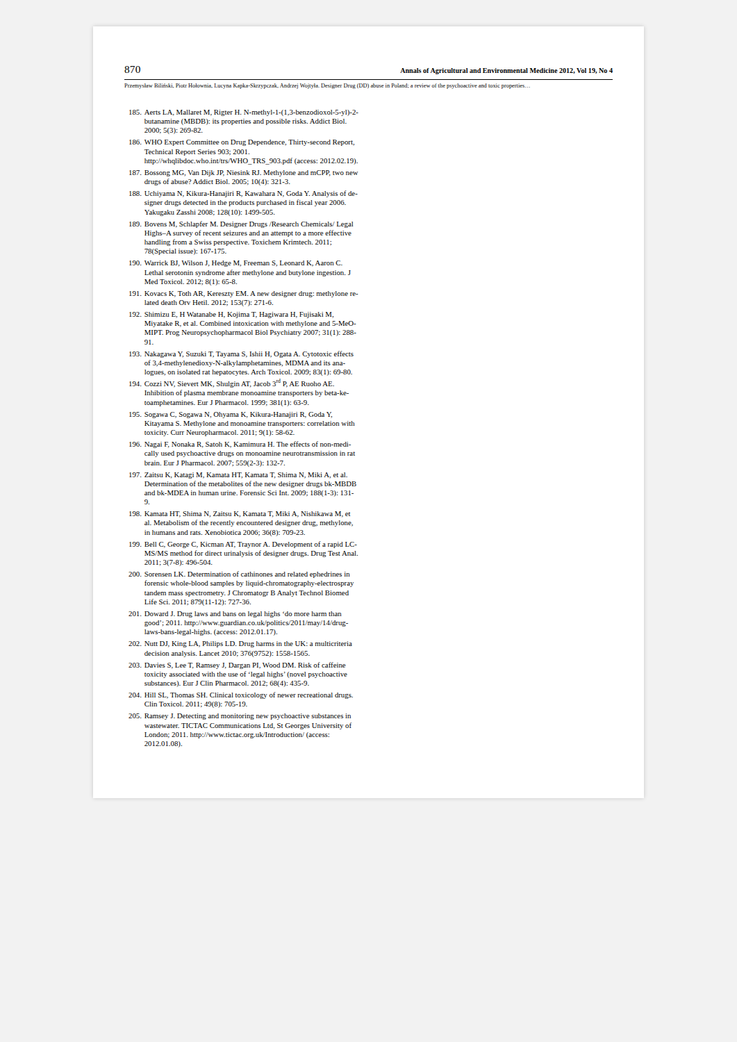870
Annals of Agricultural and Environmental Medicine 2012, Vol 19, No 4
Przemysław Biliński, Piotr Hołownia, Lucyna Kapka-Skrzypczak, Andrzej Wojtyła. Designer Drug (DD) abuse in Poland; a review of the psychoactive and toxic properties…
Aerts LA, Mallaret M, Rigter H. N-methyl-1-(1,3-benzodioxol-5-yl)-2-butanamine (MBDB): its properties and possible risks. Addict Biol. 2000; 5(3): 269-82.
WHO Expert Committee on Drug Dependence, Thirty-second Report, Technical Report Series 903; 2001. http://whqlibdoc.who.int/trs/WHO_TRS_903.pdf (access: 2012.02.19).
Bossong MG, Van Dijk JP, Niesink RJ. Methylone and mCPP, two new drugs of abuse? Addict Biol. 2005; 10(4): 321-3.
Uchiyama N, Kikura-Hanajiri R, Kawahara N, Goda Y. Analysis of designer drugs detected in the products purchased in fiscal year 2006. Yakugaku Zasshi 2008; 128(10): 1499-505.
Bovens M, Schlapfer M. Designer Drugs /Research Chemicals/ Legal Highs–A survey of recent seizures and an attempt to a more effective handling from a Swiss perspective. Toxichem Krimtech. 2011; 78(Special issue): 167-175.
Warrick BJ, Wilson J, Hedge M, Freeman S, Leonard K, Aaron C. Lethal serotonin syndrome after methylone and butylone ingestion. J Med Toxicol. 2012; 8(1): 65-8.
Kovacs K, Toth AR, Kereszty EM. A new designer drug: methylone related death Orv Hetil. 2012; 153(7): 271-6.
Shimizu E, H Watanabe H, Kojima T, Hagiwara H, Fujisaki M, Miyatake R, et al. Combined intoxication with methylone and 5-MeO-MIPT. Prog Neuropsychopharmacol Biol Psychiatry 2007; 31(1): 288-91.
Nakagawa Y, Suzuki T, Tayama S, Ishii H, Ogata A. Cytotoxic effects of 3,4-methylenedioxy-N-alkylamphetamines, MDMA and its analogues, on isolated rat hepatocytes. Arch Toxicol. 2009; 83(1): 69-80.
Cozzi NV, Sievert MK, Shulgin AT, Jacob 3rd P, AE Ruoho AE. Inhibition of plasma membrane monoamine transporters by beta-ketoamphetamines. Eur J Pharmacol. 1999; 381(1): 63-9.
Sogawa C, Sogawa N, Ohyama K, Kikura-Hanajiri R, Goda Y, Kitayama S. Methylone and monoamine transporters: correlation with toxicity. Curr Neuropharmacol. 2011; 9(1): 58-62.
Nagai F, Nonaka R, Satoh K, Kamimura H. The effects of non-medically used psychoactive drugs on monoamine neurotransmission in rat brain. Eur J Pharmacol. 2007; 559(2-3): 132-7.
Zaitsu K, Katagi M, Kamata HT, Kamata T, Shima N, Miki A, et al. Determination of the metabolites of the new designer drugs bk-MBDB and bk-MDEA in human urine. Forensic Sci Int. 2009; 188(1-3): 131-9.
Kamata HT, Shima N, Zaitsu K, Kamata T, Miki A, Nishikawa M, et al. Metabolism of the recently encountered designer drug, methylone, in humans and rats. Xenobiotica 2006; 36(8): 709-23.
Bell C, George C, Kicman AT, Traynor A. Development of a rapid LC-MS/MS method for direct urinalysis of designer drugs. Drug Test Anal. 2011; 3(7-8): 496-504.
Sorensen LK. Determination of cathinones and related ephedrines in forensic whole-blood samples by liquid-chromatography-electrospray tandem mass spectrometry. J Chromatogr B Analyt Technol Biomed Life Sci. 2011; 879(11-12): 727-36.
Doward J. Drug laws and bans on legal highs ‘do more harm than good’; 2011. http://www.guardian.co.uk/politics/2011/may/14/drug-laws-bans-legal-highs. (access: 2012.01.17).
Nutt DJ, King LA, Philips LD. Drug harms in the UK: a multicriteria decision analysis. Lancet 2010; 376(9752): 1558-1565.
Davies S, Lee T, Ramsey J, Dargan PI, Wood DM. Risk of caffeine toxicity associated with the use of ‘legal highs’ (novel psychoactive substances). Eur J Clin Pharmacol. 2012; 68(4): 435-9.
Hill SL, Thomas SH. Clinical toxicology of newer recreational drugs. Clin Toxicol. 2011; 49(8): 705-19.
Ramsey J. Detecting and monitoring new psychoactive substances in wastewater. TICTAC Communications Ltd, St Georges University of London; 2011. http://www.tictac.org.uk/Introduction/ (access: 2012.01.08).